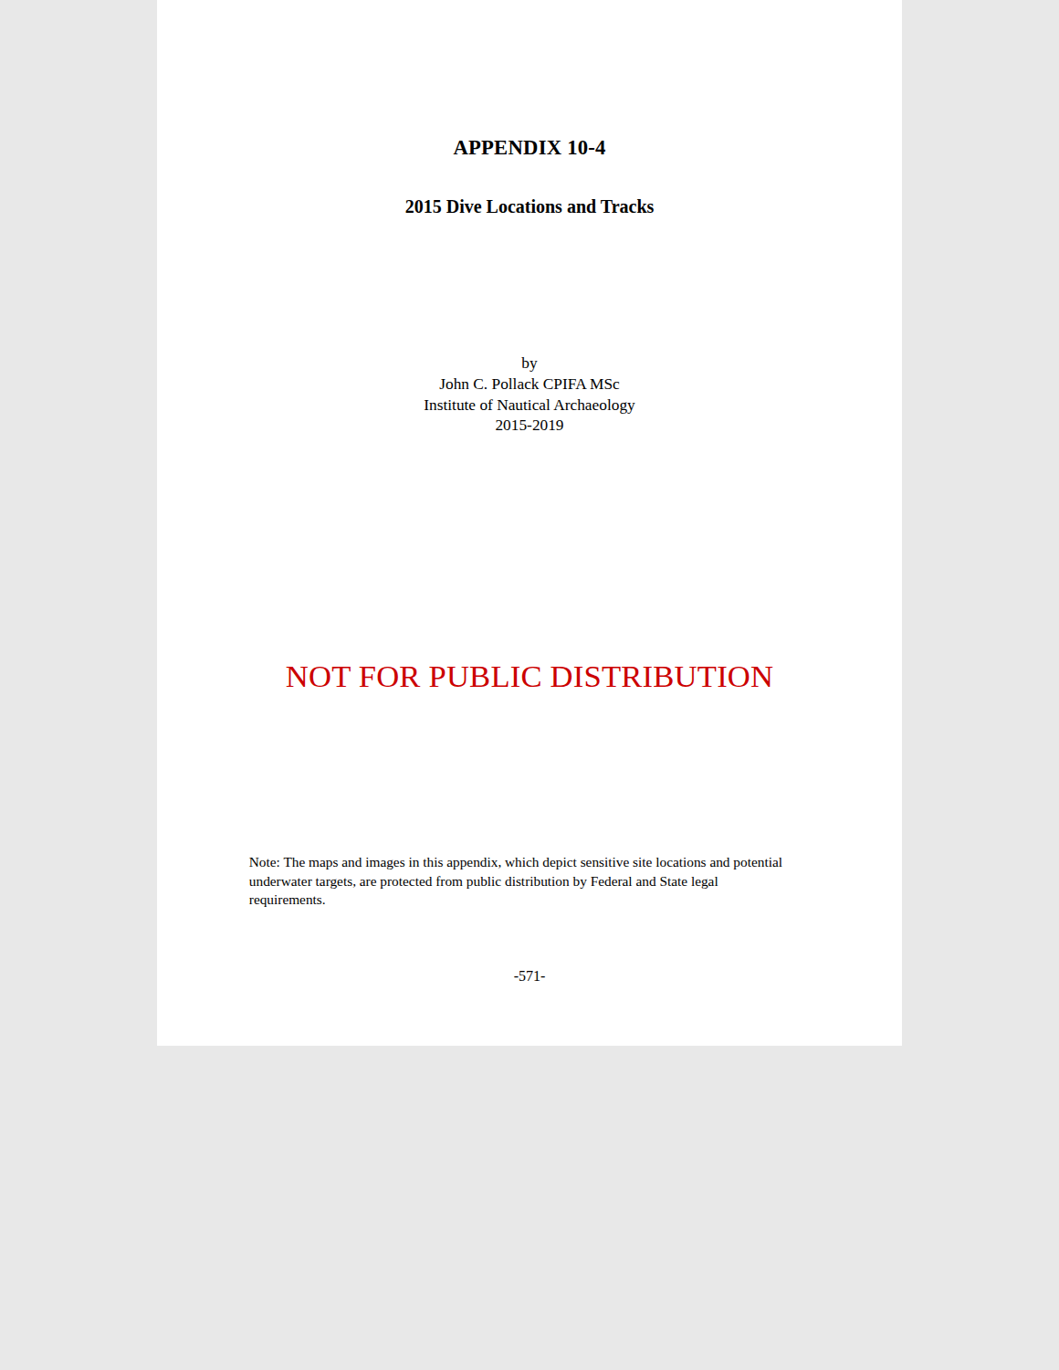APPENDIX 10-4
2015 Dive Locations and Tracks
by
John C. Pollack CPIFA MSc
Institute of Nautical Archaeology
2015-2019
NOT FOR PUBLIC DISTRIBUTION
Note: The maps and images in this appendix, which depict sensitive site locations and potential underwater targets, are protected from public distribution by Federal and State legal requirements.
-571-